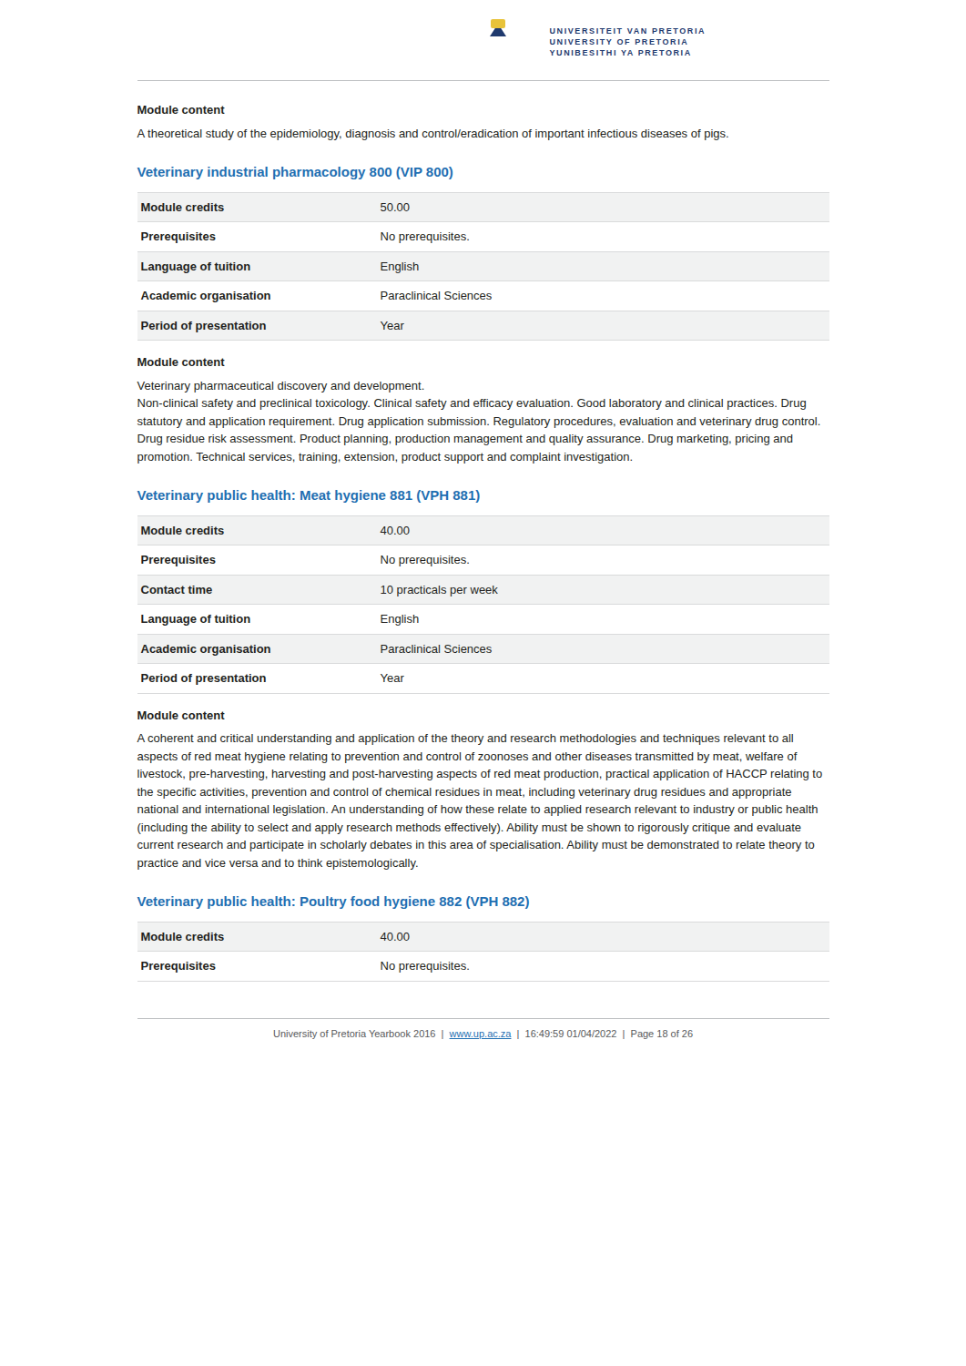UNIVERSITEIT VAN PRETORIA
UNIVERSITY OF PRETORIA
YUNIBESITHI YA PRETORIA
Module content
A theoretical study of the epidemiology, diagnosis and control/eradication of important infectious diseases of pigs.
Veterinary industrial pharmacology 800 (VIP 800)
| Module credits | 50.00 |
| Prerequisites | No prerequisites. |
| Language of tuition | English |
| Academic organisation | Paraclinical Sciences |
| Period of presentation | Year |
Module content
Veterinary pharmaceutical discovery and development.
Non-clinical safety and preclinical toxicology. Clinical safety and efficacy evaluation. Good laboratory and clinical practices. Drug statutory and application requirement. Drug application submission. Regulatory procedures, evaluation and veterinary drug control. Drug residue risk assessment. Product planning, production management and quality assurance. Drug marketing, pricing and promotion. Technical services, training, extension, product support and complaint investigation.
Veterinary public health: Meat hygiene 881 (VPH 881)
| Module credits | 40.00 |
| Prerequisites | No prerequisites. |
| Contact time | 10 practicals per week |
| Language of tuition | English |
| Academic organisation | Paraclinical Sciences |
| Period of presentation | Year |
Module content
A coherent and critical understanding and application of the theory and research methodologies and techniques relevant to all aspects of red meat hygiene relating to prevention and control of zoonoses and other diseases transmitted by meat, welfare of livestock, pre-harvesting, harvesting and post-harvesting aspects of red meat production, practical application of HACCP relating to the specific activities, prevention and control of chemical residues in meat, including veterinary drug residues and appropriate national and international legislation. An understanding of how these relate to applied research relevant to industry or public health (including the ability to select and apply research methods effectively). Ability must be shown to rigorously critique and evaluate current research and participate in scholarly debates in this area of specialisation. Ability must be demonstrated to relate theory to practice and vice versa and to think epistemologically.
Veterinary public health: Poultry food hygiene 882 (VPH 882)
| Module credits | 40.00 |
| Prerequisites | No prerequisites. |
University of Pretoria Yearbook 2016 | www.up.ac.za | 16:49:59 01/04/2022 | Page 18 of 26